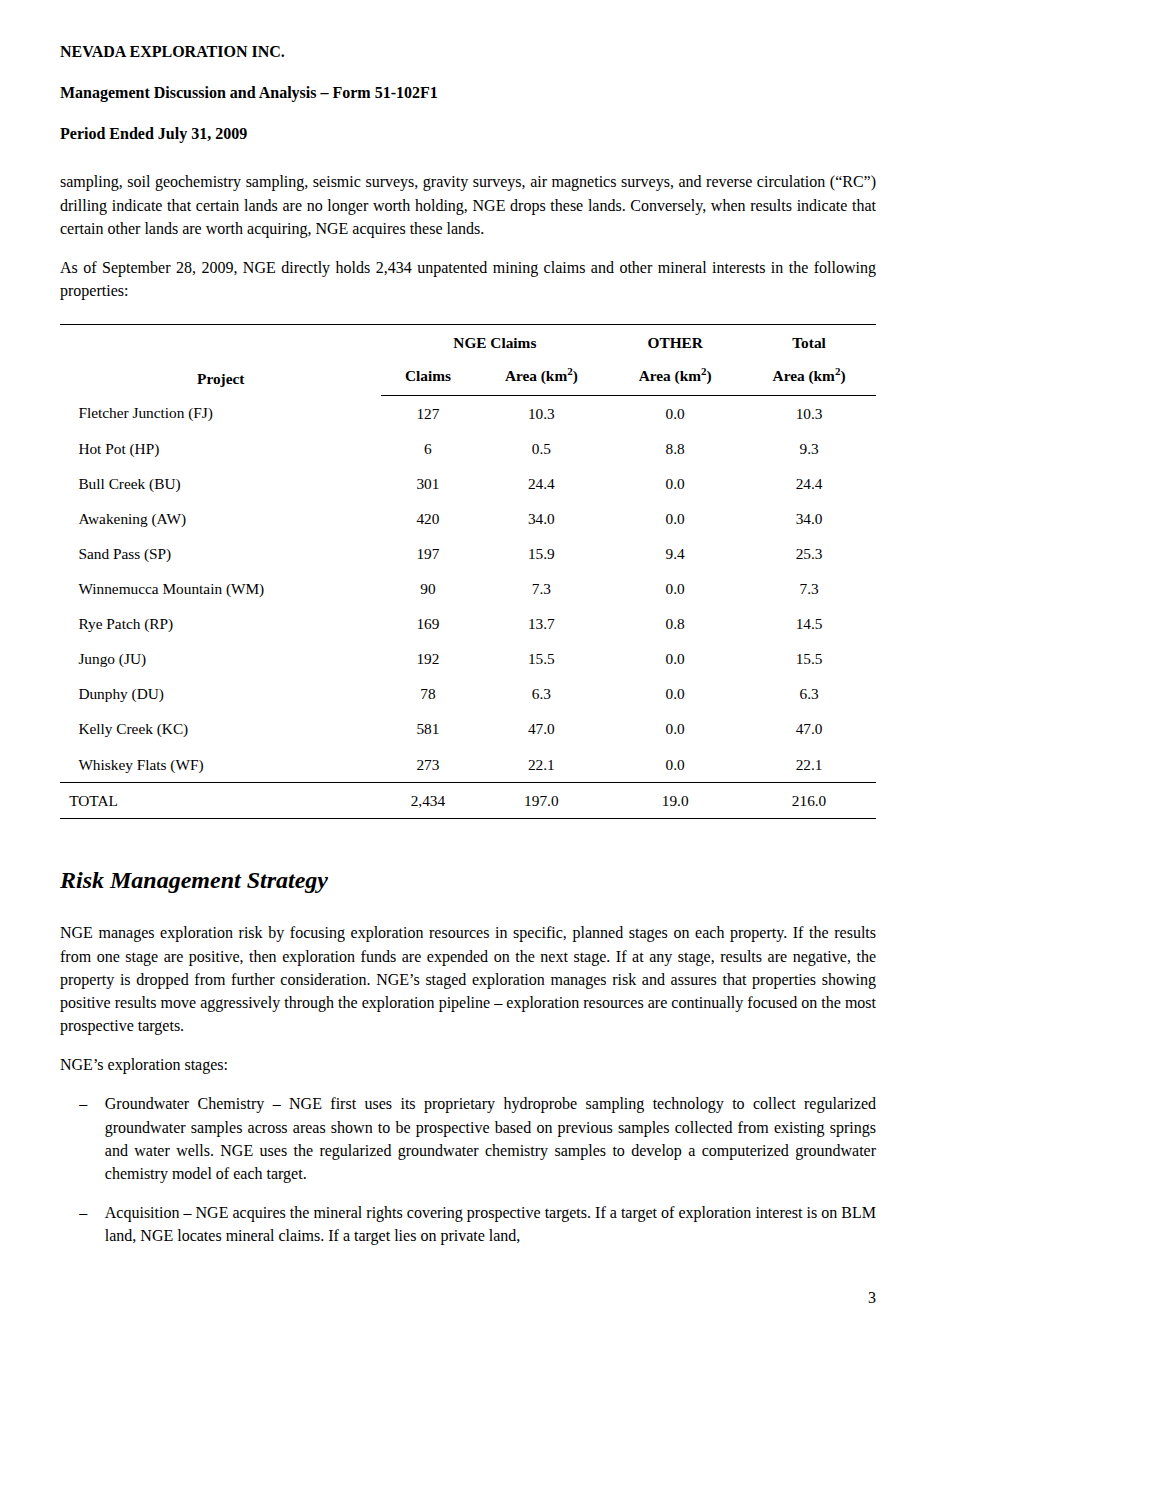NEVADA EXPLORATION INC.
Management Discussion and Analysis – Form 51-102F1
Period Ended July 31, 2009
sampling, soil geochemistry sampling, seismic surveys, gravity surveys, air magnetics surveys, and reverse circulation (“RC”) drilling indicate that certain lands are no longer worth holding, NGE drops these lands. Conversely, when results indicate that certain other lands are worth acquiring, NGE acquires these lands.
As of September 28, 2009, NGE directly holds 2,434 unpatented mining claims and other mineral interests in the following properties:
NGE mining claims and mineral interests by project as of September 28, 2009
| Project | NGE Claims | OTHER | Total |
| --- | --- | --- | --- |
| Claims | Area (km 2 ) | Area (km 2 ) | Area (km 2 ) |
| Fletcher Junction (FJ) | 127 | 10.3 | 0.0 | 10.3 |
| Hot Pot (HP) | 6 | 0.5 | 8.8 | 9.3 |
| Bull Creek (BU) | 301 | 24.4 | 0.0 | 24.4 |
| Awakening (AW) | 420 | 34.0 | 0.0 | 34.0 |
| Sand Pass (SP) | 197 | 15.9 | 9.4 | 25.3 |
| Winnemucca Mountain (WM) | 90 | 7.3 | 0.0 | 7.3 |
| Rye Patch (RP) | 169 | 13.7 | 0.8 | 14.5 |
| Jungo (JU) | 192 | 15.5 | 0.0 | 15.5 |
| Dunphy (DU) | 78 | 6.3 | 0.0 | 6.3 |
| Kelly Creek (KC) | 581 | 47.0 | 0.0 | 47.0 |
| Whiskey Flats (WF) | 273 | 22.1 | 0.0 | 22.1 |
| TOTAL | 2,434 | 197.0 | 19.0 | 216.0 |
Risk Management Strategy
NGE manages exploration risk by focusing exploration resources in specific, planned stages on each property. If the results from one stage are positive, then exploration funds are expended on the next stage. If at any stage, results are negative, the property is dropped from further consideration. NGE’s staged exploration manages risk and assures that properties showing positive results move aggressively through the exploration pipeline – exploration resources are continually focused on the most prospective targets.
NGE’s exploration stages:
Groundwater Chemistry – NGE first uses its proprietary hydroprobe sampling technology to collect regularized groundwater samples across areas shown to be prospective based on previous samples collected from existing springs and water wells. NGE uses the regularized groundwater chemistry samples to develop a computerized groundwater chemistry model of each target.
Acquisition – NGE acquires the mineral rights covering prospective targets. If a target of exploration interest is on BLM land, NGE locates mineral claims. If a target lies on private land,
3